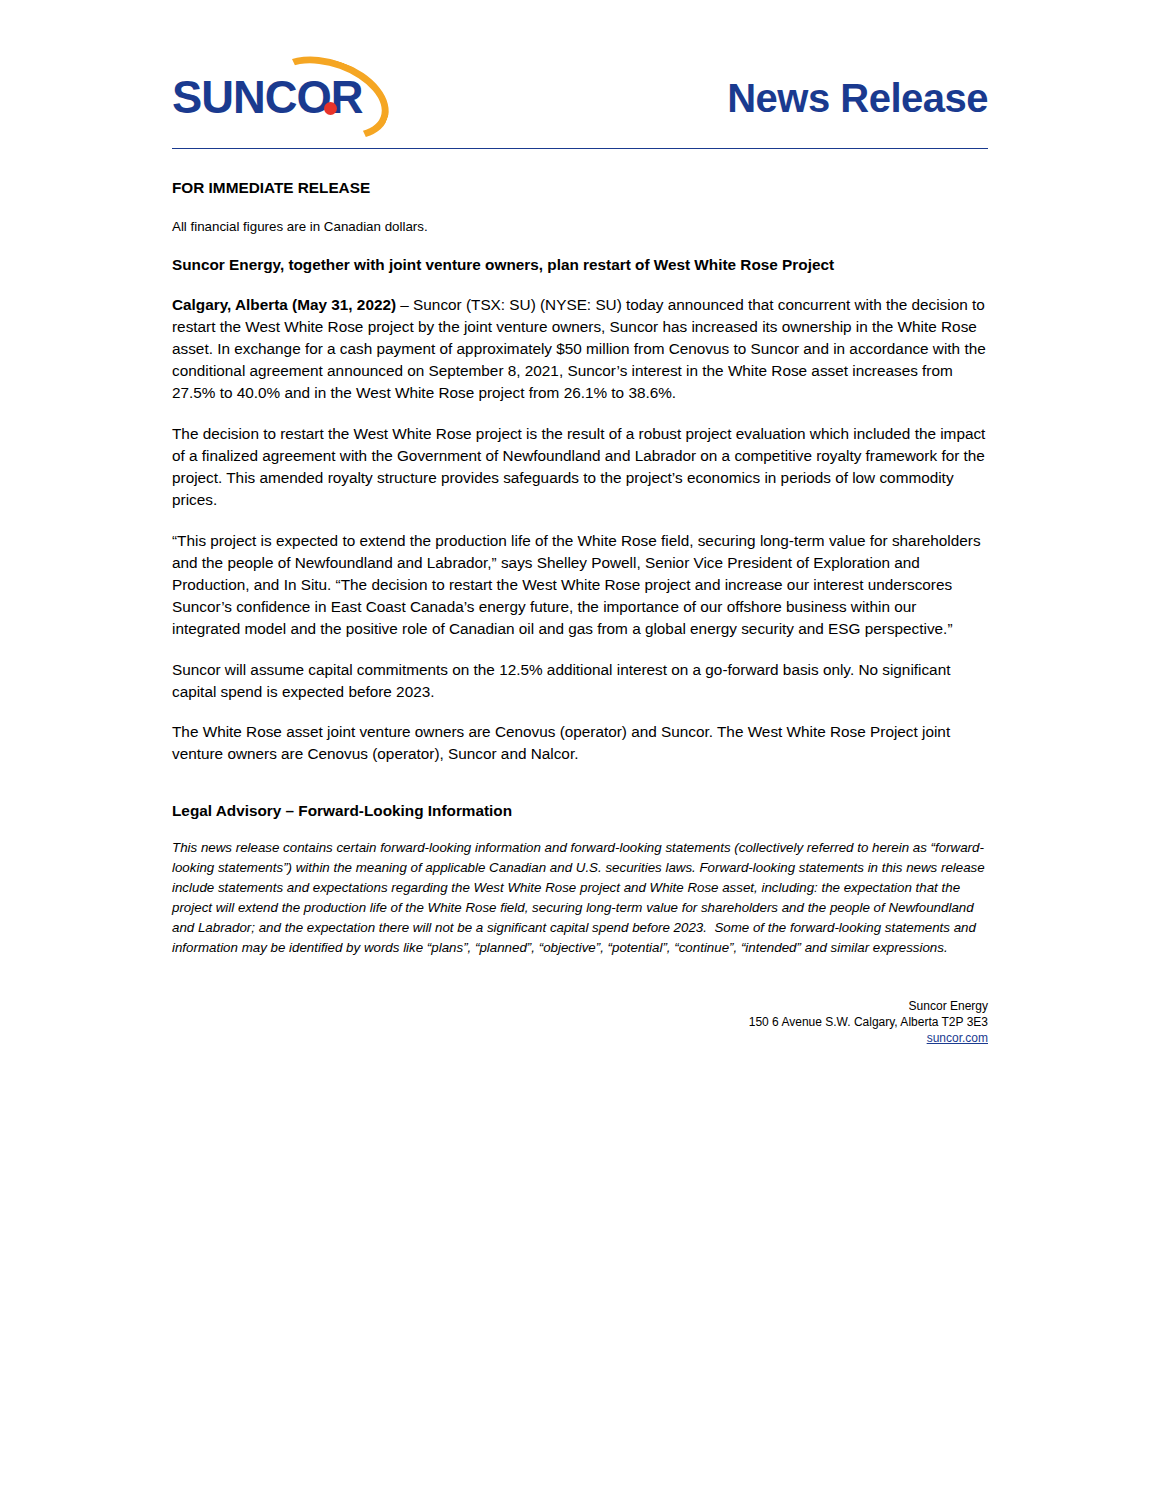SUNCOR
News Release
FOR IMMEDIATE RELEASE
All financial figures are in Canadian dollars.
Suncor Energy, together with joint venture owners, plan restart of West White Rose Project
Calgary, Alberta (May 31, 2022) – Suncor (TSX: SU) (NYSE: SU) today announced that concurrent with the decision to restart the West White Rose project by the joint venture owners, Suncor has increased its ownership in the White Rose asset. In exchange for a cash payment of approximately $50 million from Cenovus to Suncor and in accordance with the conditional agreement announced on September 8, 2021, Suncor’s interest in the White Rose asset increases from 27.5% to 40.0% and in the West White Rose project from 26.1% to 38.6%.
The decision to restart the West White Rose project is the result of a robust project evaluation which included the impact of a finalized agreement with the Government of Newfoundland and Labrador on a competitive royalty framework for the project. This amended royalty structure provides safeguards to the project’s economics in periods of low commodity prices.
“This project is expected to extend the production life of the White Rose field, securing long-term value for shareholders and the people of Newfoundland and Labrador,” says Shelley Powell, Senior Vice President of Exploration and Production, and In Situ. “The decision to restart the West White Rose project and increase our interest underscores Suncor’s confidence in East Coast Canada’s energy future, the importance of our offshore business within our integrated model and the positive role of Canadian oil and gas from a global energy security and ESG perspective.”
Suncor will assume capital commitments on the 12.5% additional interest on a go-forward basis only. No significant capital spend is expected before 2023.
The White Rose asset joint venture owners are Cenovus (operator) and Suncor. The West White Rose Project joint venture owners are Cenovus (operator), Suncor and Nalcor.
Legal Advisory – Forward-Looking Information
This news release contains certain forward-looking information and forward-looking statements (collectively referred to herein as “forward-looking statements”) within the meaning of applicable Canadian and U.S. securities laws. Forward-looking statements in this news release include statements and expectations regarding the West White Rose project and White Rose asset, including: the expectation that the project will extend the production life of the White Rose field, securing long-term value for shareholders and the people of Newfoundland and Labrador; and the expectation there will not be a significant capital spend before 2023. Some of the forward-looking statements and information may be identified by words like “plans”, “planned”, “objective”, “potential”, “continue”, “intended” and similar expressions.
Suncor Energy
150 6 Avenue S.W. Calgary, Alberta T2P 3E3
suncor.com